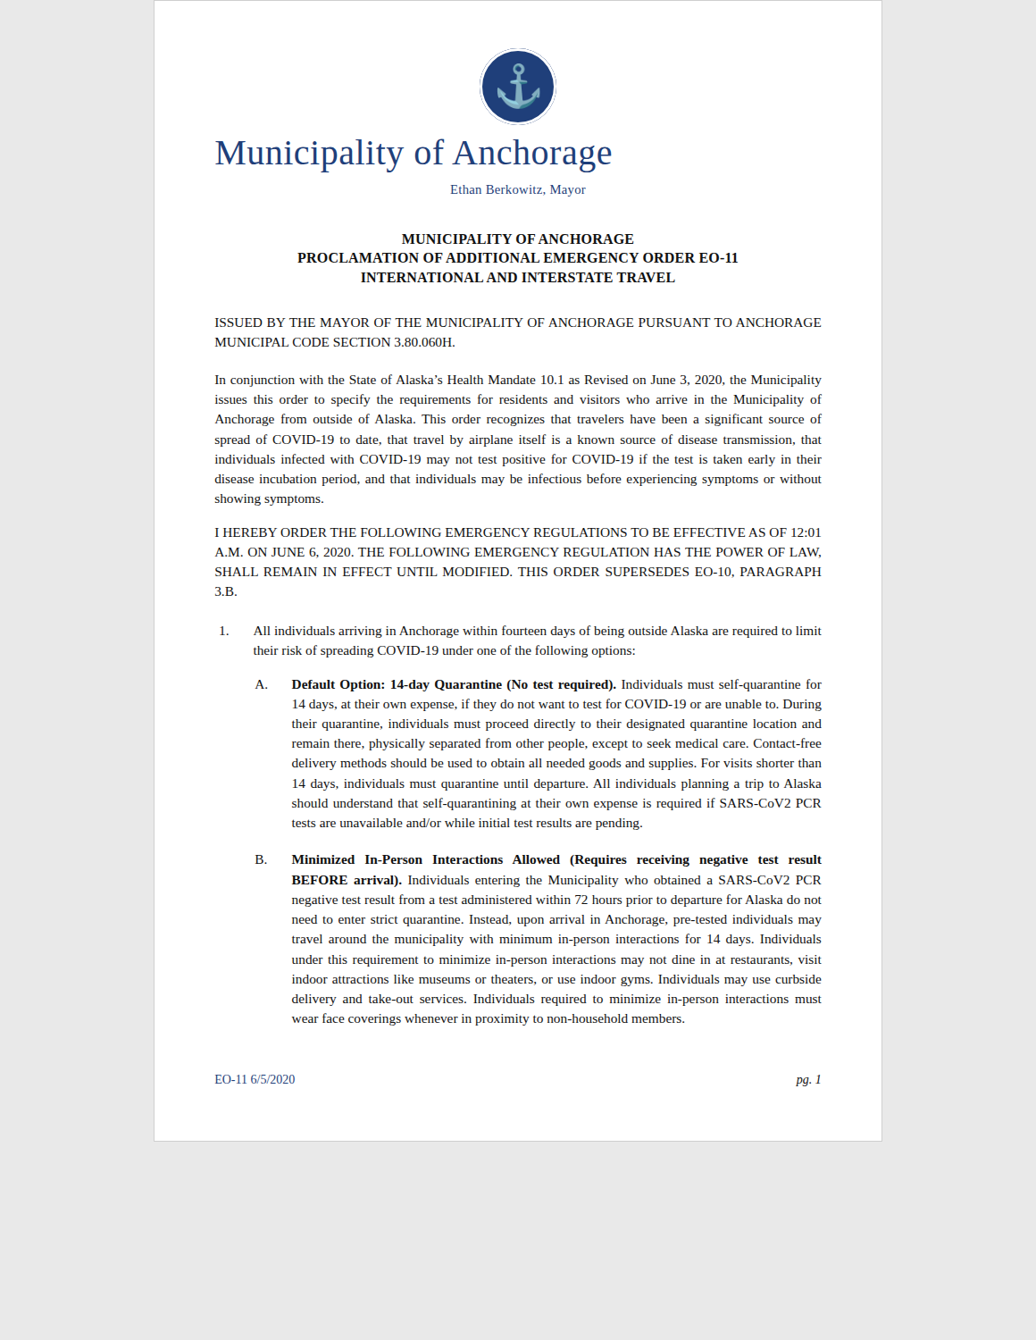Municipality of Anchorage
Ethan Berkowitz, Mayor
MUNICIPALITY OF ANCHORAGE PROCLAMATION OF ADDITIONAL EMERGENCY ORDER EO-11 INTERNATIONAL AND INTERSTATE TRAVEL
ISSUED BY THE MAYOR OF THE MUNICIPALITY OF ANCHORAGE PURSUANT TO ANCHORAGE MUNICIPAL CODE SECTION 3.80.060H.
In conjunction with the State of Alaska’s Health Mandate 10.1 as Revised on June 3, 2020, the Municipality issues this order to specify the requirements for residents and visitors who arrive in the Municipality of Anchorage from outside of Alaska. This order recognizes that travelers have been a significant source of spread of COVID-19 to date, that travel by airplane itself is a known source of disease transmission, that individuals infected with COVID-19 may not test positive for COVID-19 if the test is taken early in their disease incubation period, and that individuals may be infectious before experiencing symptoms or without showing symptoms.
I HEREBY ORDER THE FOLLOWING EMERGENCY REGULATIONS TO BE EFFECTIVE AS OF 12:01 A.M. ON JUNE 6, 2020. THE FOLLOWING EMERGENCY REGULATION HAS THE POWER OF LAW, SHALL REMAIN IN EFFECT UNTIL MODIFIED. THIS ORDER SUPERSEDES EO-10, PARAGRAPH 3.B.
All individuals arriving in Anchorage within fourteen days of being outside Alaska are required to limit their risk of spreading COVID-19 under one of the following options:
Default Option: 14-day Quarantine (No test required). Individuals must self-quarantine for 14 days, at their own expense, if they do not want to test for COVID-19 or are unable to. During their quarantine, individuals must proceed directly to their designated quarantine location and remain there, physically separated from other people, except to seek medical care. Contact-free delivery methods should be used to obtain all needed goods and supplies. For visits shorter than 14 days, individuals must quarantine until departure. All individuals planning a trip to Alaska should understand that self-quarantining at their own expense is required if SARS-CoV2 PCR tests are unavailable and/or while initial test results are pending.
Minimized In-Person Interactions Allowed (Requires receiving negative test result BEFORE arrival). Individuals entering the Municipality who obtained a SARS-CoV2 PCR negative test result from a test administered within 72 hours prior to departure for Alaska do not need to enter strict quarantine. Instead, upon arrival in Anchorage, pre-tested individuals may travel around the municipality with minimum in-person interactions for 14 days. Individuals under this requirement to minimize in-person interactions may not dine in at restaurants, visit indoor attractions like museums or theaters, or use indoor gyms. Individuals may use curbside delivery and take-out services. Individuals required to minimize in-person interactions must wear face coverings whenever in proximity to non-household members.
EO-11 6/5/2020
pg. 1